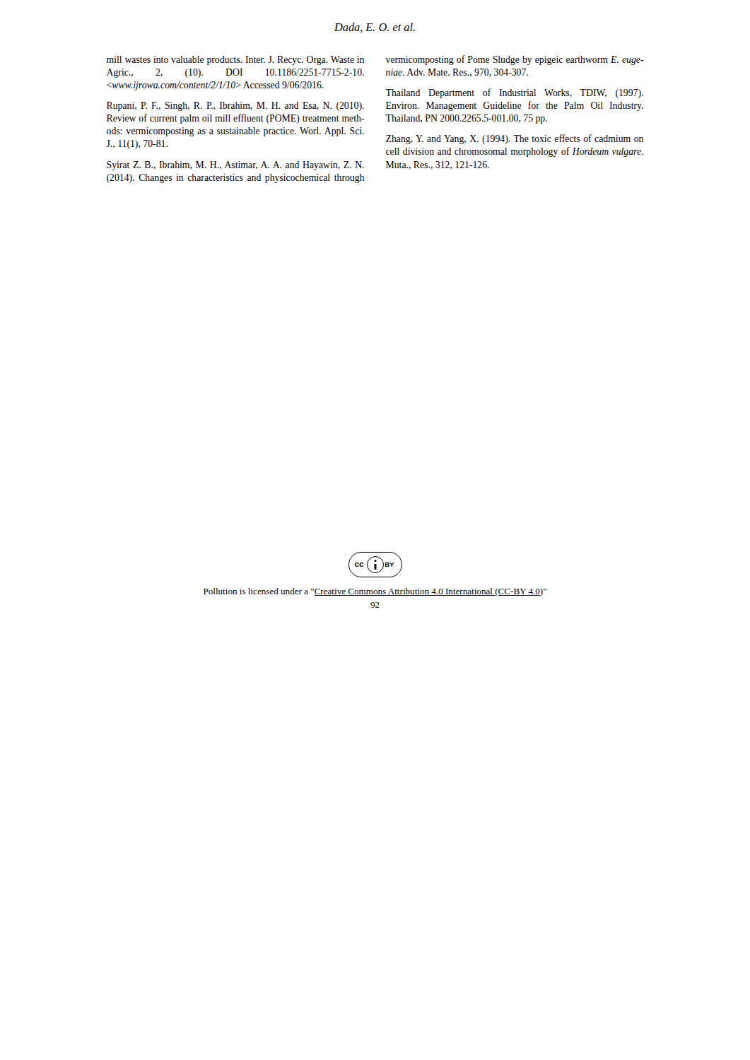Dada, E. O. et al.
mill wastes into valuable products. Inter. J. Recyc. Orga. Waste in Agric., 2, (10). DOI 10.1186/2251-7715-2-10. <www.ijrowa.com/content/2/1/10> Accessed 9/06/2016.
Rupani, P. F., Singh, R. P., Ibrahim, M. H. and Esa, N. (2010). Review of current palm oil mill effluent (POME) treatment methods: vermicomposting as a sustainable practice. Worl. Appl. Sci. J., 11(1), 70-81.
Syirat Z. B., Ibrahim, M. H., Astimar, A. A. and Hayawin, Z. N. (2014). Changes in characteristics and physicochemical through vermicomposting of Pome Sludge by epigeic earthworm E. eugeniae. Adv. Mate. Res., 970, 304-307.
Thailand Department of Industrial Works, TDIW, (1997). Environ. Management Guideline for the Palm Oil Industry. Thailand, PN 2000.2265.5-001.00, 75 pp.
Zhang, Y. and Yang, X. (1994). The toxic effects of cadmium on cell division and chromosomal morphology of Hordeum vulgare. Muta., Res., 312, 121-126.
cc BY
Pollution is licensed under a "Creative Commons Attribution 4.0 International (CC-BY 4.0)"
92